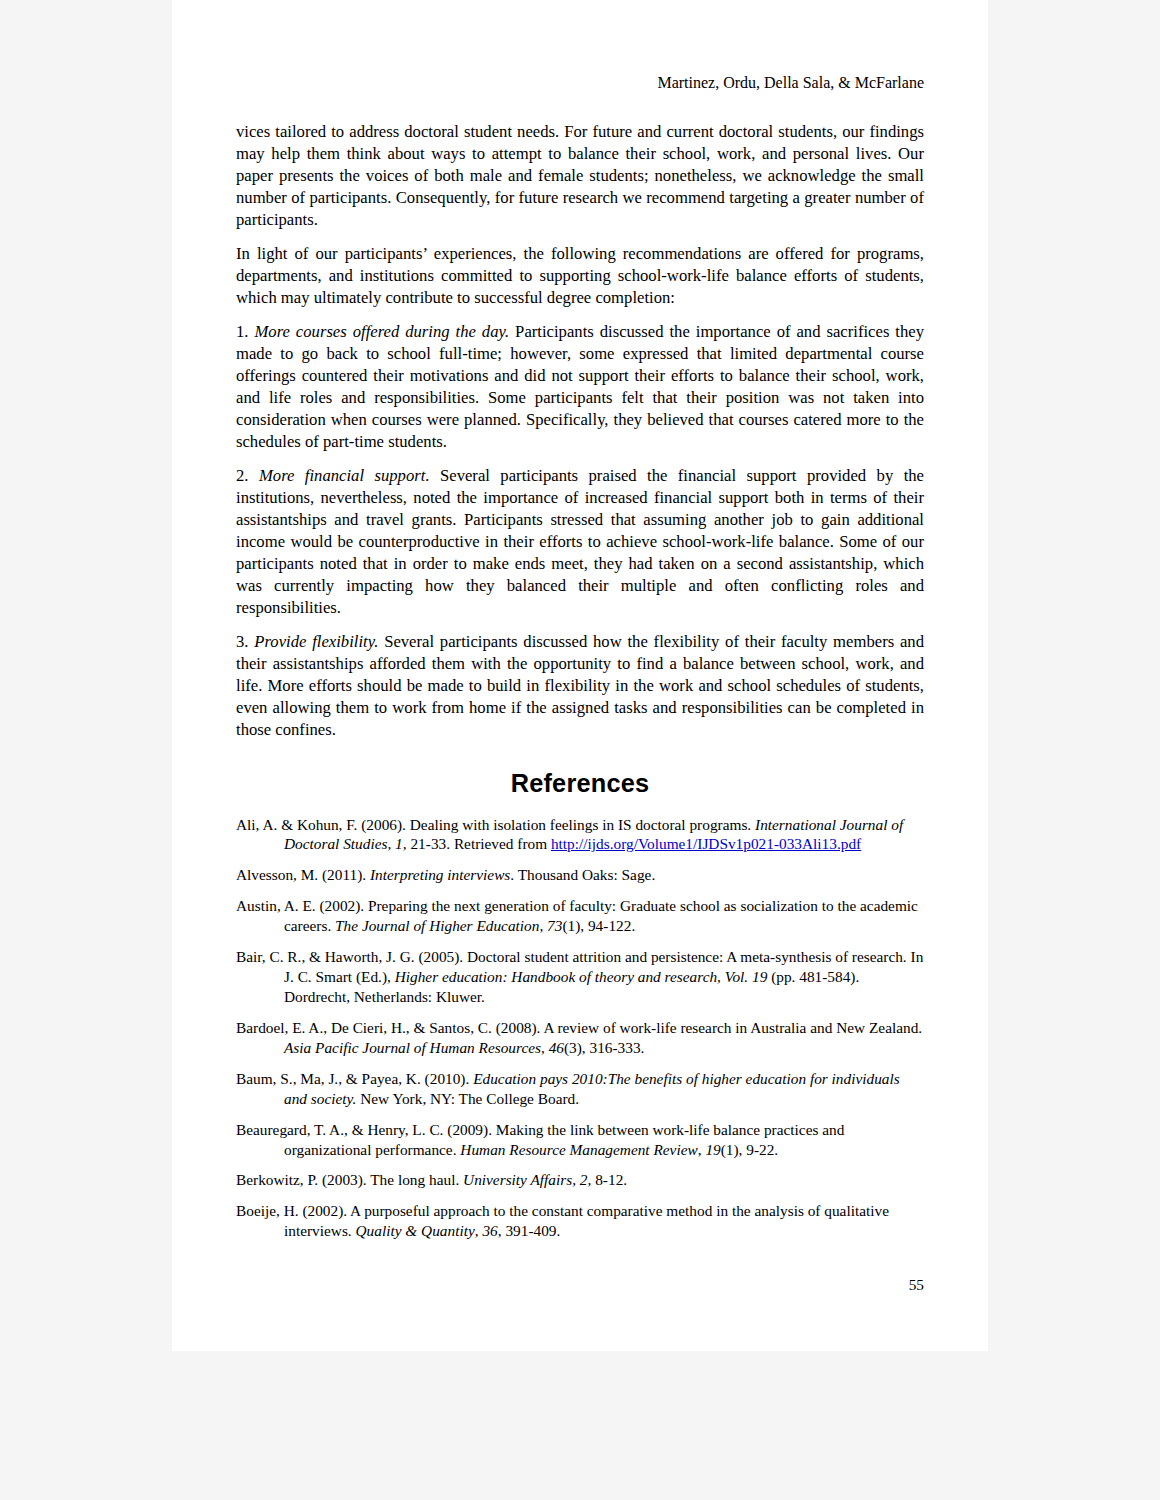Martinez, Ordu, Della Sala, & McFarlane
vices tailored to address doctoral student needs. For future and current doctoral students, our findings may help them think about ways to attempt to balance their school, work, and personal lives. Our paper presents the voices of both male and female students; nonetheless, we acknowledge the small number of participants. Consequently, for future research we recommend targeting a greater number of participants.
In light of our participants’ experiences, the following recommendations are offered for programs, departments, and institutions committed to supporting school-work-life balance efforts of students, which may ultimately contribute to successful degree completion:
1. More courses offered during the day. Participants discussed the importance of and sacrifices they made to go back to school full-time; however, some expressed that limited departmental course offerings countered their motivations and did not support their efforts to balance their school, work, and life roles and responsibilities. Some participants felt that their position was not taken into consideration when courses were planned. Specifically, they believed that courses catered more to the schedules of part-time students.
2. More financial support. Several participants praised the financial support provided by the institutions, nevertheless, noted the importance of increased financial support both in terms of their assistantships and travel grants. Participants stressed that assuming another job to gain additional income would be counterproductive in their efforts to achieve school-work-life balance. Some of our participants noted that in order to make ends meet, they had taken on a second assistantship, which was currently impacting how they balanced their multiple and often conflicting roles and responsibilities.
3. Provide flexibility. Several participants discussed how the flexibility of their faculty members and their assistantships afforded them with the opportunity to find a balance between school, work, and life. More efforts should be made to build in flexibility in the work and school schedules of students, even allowing them to work from home if the assigned tasks and responsibilities can be completed in those confines.
References
Ali, A. & Kohun, F. (2006). Dealing with isolation feelings in IS doctoral programs. International Journal of Doctoral Studies, 1, 21-33. Retrieved from http://ijds.org/Volume1/IJDSv1p021-033Ali13.pdf
Alvesson, M. (2011). Interpreting interviews. Thousand Oaks: Sage.
Austin, A. E. (2002). Preparing the next generation of faculty: Graduate school as socialization to the academic careers. The Journal of Higher Education, 73(1), 94-122.
Bair, C. R., & Haworth, J. G. (2005). Doctoral student attrition and persistence: A meta-synthesis of research. In J. C. Smart (Ed.), Higher education: Handbook of theory and research, Vol. 19 (pp. 481-584). Dordrecht, Netherlands: Kluwer.
Bardoel, E. A., De Cieri, H., & Santos, C. (2008). A review of work-life research in Australia and New Zealand. Asia Pacific Journal of Human Resources, 46(3), 316-333.
Baum, S., Ma, J., & Payea, K. (2010). Education pays 2010:The benefits of higher education for individuals and society. New York, NY: The College Board.
Beauregard, T. A., & Henry, L. C. (2009). Making the link between work-life balance practices and organizational performance. Human Resource Management Review, 19(1), 9-22.
Berkowitz, P. (2003). The long haul. University Affairs, 2, 8-12.
Boeije, H. (2002). A purposeful approach to the constant comparative method in the analysis of qualitative interviews. Quality & Quantity, 36, 391-409.
55